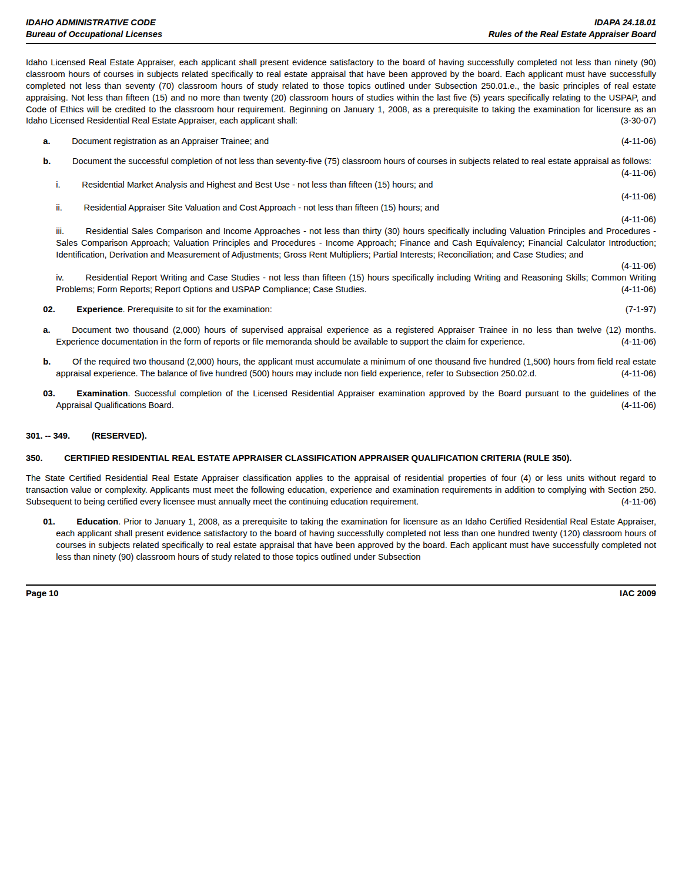IDAHO ADMINISTRATIVE CODE IDAPA 24.18.01
Bureau of Occupational Licenses Rules of the Real Estate Appraiser Board
Idaho Licensed Real Estate Appraiser, each applicant shall present evidence satisfactory to the board of having successfully completed not less than ninety (90) classroom hours of courses in subjects related specifically to real estate appraisal that have been approved by the board. Each applicant must have successfully completed not less than seventy (70) classroom hours of study related to those topics outlined under Subsection 250.01.e., the basic principles of real estate appraising. Not less than fifteen (15) and no more than twenty (20) classroom hours of studies within the last five (5) years specifically relating to the USPAP, and Code of Ethics will be credited to the classroom hour requirement. Beginning on January 1, 2008, as a prerequisite to taking the examination for licensure as an Idaho Licensed Residential Real Estate Appraiser, each applicant shall:(3-30-07)
a. Document registration as an Appraiser Trainee; and(4-11-06)
b. Document the successful completion of not less than seventy-five (75) classroom hours of courses in subjects related to real estate appraisal as follows:(4-11-06)
i. Residential Market Analysis and Highest and Best Use - not less than fifteen (15) hours; and
(4-11-06)
ii. Residential Appraiser Site Valuation and Cost Approach - not less than fifteen (15) hours; and
(4-11-06)
iii. Residential Sales Comparison and Income Approaches - not less than thirty (30) hours specifically including Valuation Principles and Procedures - Sales Comparison Approach; Valuation Principles and Procedures - Income Approach; Finance and Cash Equivalency; Financial Calculator Introduction; Identification, Derivation and Measurement of Adjustments; Gross Rent Multipliers; Partial Interests; Reconciliation; and Case Studies; and
(4-11-06)
iv. Residential Report Writing and Case Studies - not less than fifteen (15) hours specifically including Writing and Reasoning Skills; Common Writing Problems; Form Reports; Report Options and USPAP Compliance; Case Studies.(4-11-06)
02. Experience. Prerequisite to sit for the examination:(7-1-97)
a. Document two thousand (2,000) hours of supervised appraisal experience as a registered Appraiser Trainee in no less than twelve (12) months. Experience documentation in the form of reports or file memoranda should be available to support the claim for experience.(4-11-06)
b. Of the required two thousand (2,000) hours, the applicant must accumulate a minimum of one thousand five hundred (1,500) hours from field real estate appraisal experience. The balance of five hundred (500) hours may include non field experience, refer to Subsection 250.02.d.(4-11-06)
03. Examination. Successful completion of the Licensed Residential Appraiser examination approved by the Board pursuant to the guidelines of the Appraisal Qualifications Board.(4-11-06)
301. -- 349. (RESERVED).
350. CERTIFIED RESIDENTIAL REAL ESTATE APPRAISER CLASSIFICATION APPRAISER QUALIFICATION CRITERIA (RULE 350).
The State Certified Residential Real Estate Appraiser classification applies to the appraisal of residential properties of four (4) or less units without regard to transaction value or complexity. Applicants must meet the following education, experience and examination requirements in addition to complying with Section 250. Subsequent to being certified every licensee must annually meet the continuing education requirement.(4-11-06)
01. Education. Prior to January 1, 2008, as a prerequisite to taking the examination for licensure as an Idaho Certified Residential Real Estate Appraiser, each applicant shall present evidence satisfactory to the board of having successfully completed not less than one hundred twenty (120) classroom hours of courses in subjects related specifically to real estate appraisal that have been approved by the board. Each applicant must have successfully completed not less than ninety (90) classroom hours of study related to those topics outlined under Subsection
Page 10 IAC 2009